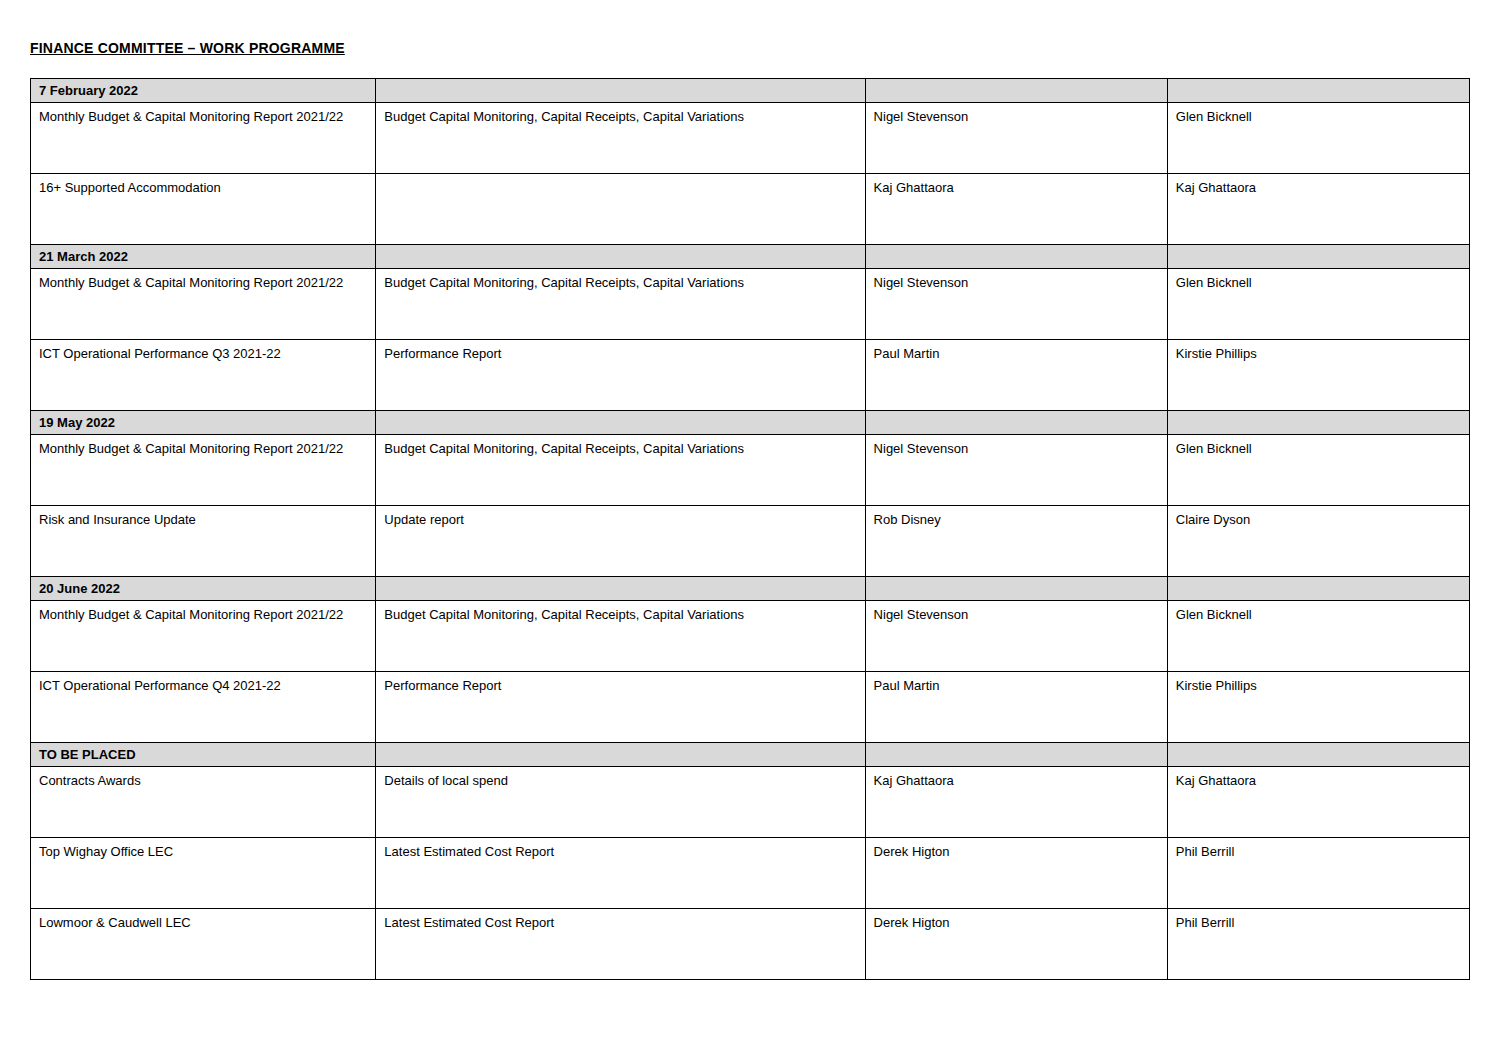FINANCE COMMITTEE – WORK PROGRAMME
| 7 February 2022 | | | |
| Monthly Budget & Capital Monitoring Report 2021/22 | Budget Capital Monitoring, Capital Receipts, Capital Variations | Nigel Stevenson | Glen Bicknell |
| 16+ Supported Accommodation | | Kaj Ghattaora | Kaj Ghattaora |
| 21 March 2022 | | | |
| Monthly Budget & Capital Monitoring Report 2021/22 | Budget Capital Monitoring, Capital Receipts, Capital Variations | Nigel Stevenson | Glen Bicknell |
| ICT Operational Performance Q3 2021-22 | Performance Report | Paul Martin | Kirstie Phillips |
| 19 May 2022 | | | |
| Monthly Budget & Capital Monitoring Report 2021/22 | Budget Capital Monitoring, Capital Receipts, Capital Variations | Nigel Stevenson | Glen Bicknell |
| Risk and Insurance Update | Update report | Rob Disney | Claire Dyson |
| 20 June 2022 | | | |
| Monthly Budget & Capital Monitoring Report 2021/22 | Budget Capital Monitoring, Capital Receipts, Capital Variations | Nigel Stevenson | Glen Bicknell |
| ICT Operational Performance Q4 2021-22 | Performance Report | Paul Martin | Kirstie Phillips |
| TO BE PLACED | | | |
| Contracts Awards | Details of local spend | Kaj Ghattaora | Kaj Ghattaora |
| Top Wighay Office LEC | Latest Estimated Cost Report | Derek Higton | Phil Berrill |
| Lowmoor & Caudwell LEC | Latest Estimated Cost Report | Derek Higton | Phil Berrill |